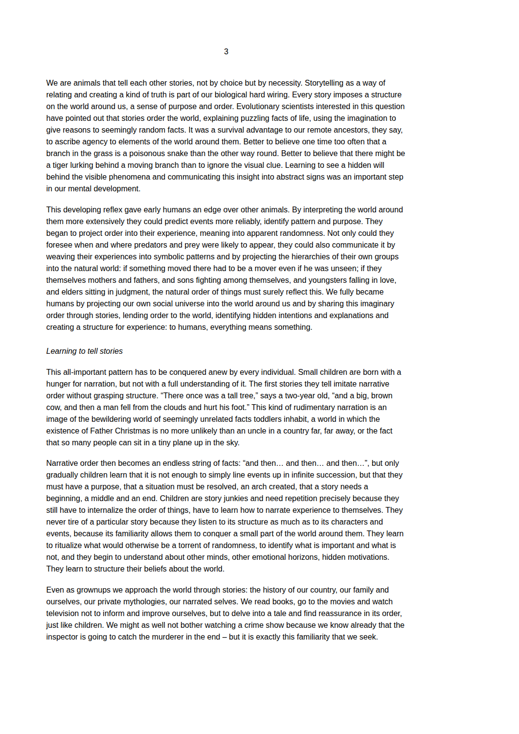3
We are animals that tell each other stories, not by choice but by necessity. Storytelling as a way of relating and creating a kind of truth is part of our biological hard wiring. Every story imposes a structure on the world around us, a sense of purpose and order. Evolutionary scientists interested in this question have pointed out that stories order the world, explaining puzzling facts of life, using the imagination to give reasons to seemingly random facts. It was a survival advantage to our remote ancestors, they say, to ascribe agency to elements of the world around them. Better to believe one time too often that a branch in the grass is a poisonous snake than the other way round. Better to believe that there might be a tiger lurking behind a moving branch than to ignore the visual clue. Learning to see a hidden will behind the visible phenomena and communicating this insight into abstract signs was an important step in our mental development.
This developing reflex gave early humans an edge over other animals. By interpreting the world around them more extensively they could predict events more reliably, identify pattern and purpose. They began to project order into their experience, meaning into apparent randomness. Not only could they foresee when and where predators and prey were likely to appear, they could also communicate it by weaving their experiences into symbolic patterns and by projecting the hierarchies of their own groups into the natural world: if something moved there had to be a mover even if he was unseen; if they themselves mothers and fathers, and sons fighting among themselves, and youngsters falling in love, and elders sitting in judgment, the natural order of things must surely reflect this. We fully became humans by projecting our own social universe into the world around us and by sharing this imaginary order through stories, lending order to the world, identifying hidden intentions and explanations and creating a structure for experience: to humans, everything means something.
Learning to tell stories
This all-important pattern has to be conquered anew by every individual. Small children are born with a hunger for narration, but not with a full understanding of it. The first stories they tell imitate narrative order without grasping structure. “There once was a tall tree,” says a two-year old, “and a big, brown cow, and then a man fell from the clouds and hurt his foot.” This kind of rudimentary narration is an image of the bewildering world of seemingly unrelated facts toddlers inhabit, a world in which the existence of Father Christmas is no more unlikely than an uncle in a country far, far away, or the fact that so many people can sit in a tiny plane up in the sky.
Narrative order then becomes an endless string of facts: “and then… and then… and then…”, but only gradually children learn that it is not enough to simply line events up in infinite succession, but that they must have a purpose, that a situation must be resolved, an arch created, that a story needs a beginning, a middle and an end. Children are story junkies and need repetition precisely because they still have to internalize the order of things, have to learn how to narrate experience to themselves. They never tire of a particular story because they listen to its structure as much as to its characters and events, because its familiarity allows them to conquer a small part of the world around them. They learn to ritualize what would otherwise be a torrent of randomness, to identify what is important and what is not, and they begin to understand about other minds, other emotional horizons, hidden motivations. They learn to structure their beliefs about the world.
Even as grownups we approach the world through stories: the history of our country, our family and ourselves, our private mythologies, our narrated selves. We read books, go to the movies and watch television not to inform and improve ourselves, but to delve into a tale and find reassurance in its order, just like children. We might as well not bother watching a crime show because we know already that the inspector is going to catch the murderer in the end – but it is exactly this familiarity that we seek.